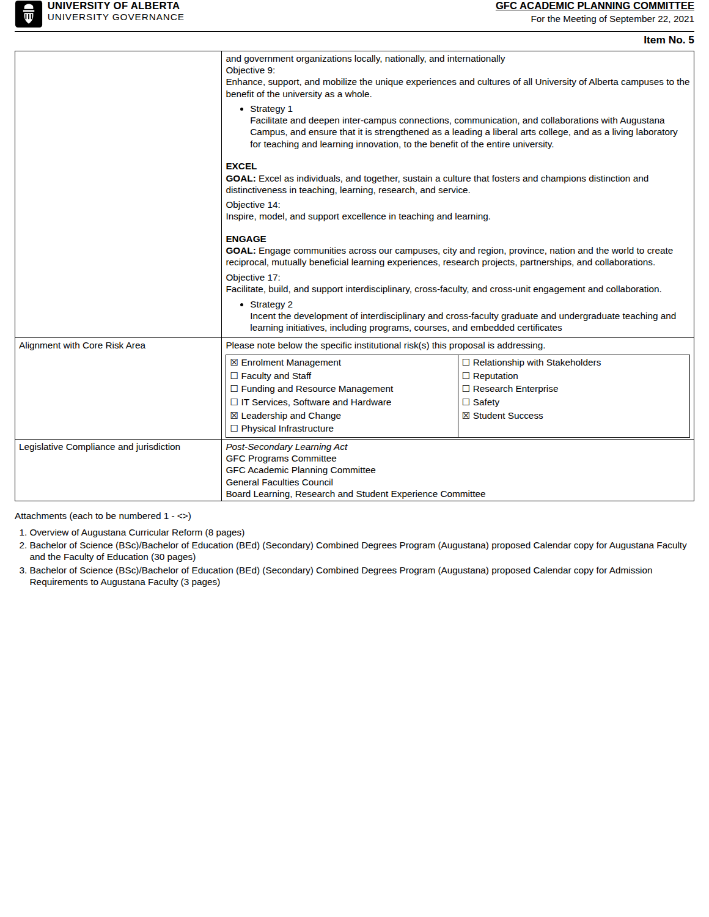UNIVERSITY OF ALBERTA
UNIVERSITY GOVERNANCE
GFC ACADEMIC PLANNING COMMITTEE
For the Meeting of September 22, 2021
Item No. 5
| | and government organizations locally, nationally, and internationally Objective 9: Enhance, support, and mobilize the unique experiences and cultures of all University of Alberta campuses to the benefit of the university as a whole. Strategy 1 Facilitate and deepen inter-campus connections, communication, and collaborations with Augustana Campus, and ensure that it is strengthened as a leading a liberal arts college, and as a living laboratory for teaching and learning innovation, to the benefit of the entire university. EXCEL GOAL: Excel as individuals, and together, sustain a culture that fosters and champions distinction and distinctiveness in teaching, learning, research, and service. Objective 14: Inspire, model, and support excellence in teaching and learning. ENGAGE GOAL: Engage communities across our campuses, city and region, province, nation and the world to create reciprocal, mutually beneficial learning experiences, research projects, partnerships, and collaborations. Objective 17: Facilitate, build, and support interdisciplinary, cross-faculty, and cross-unit engagement and collaboration. Strategy 2 Incent the development of interdisciplinary and cross-faculty graduate and undergraduate teaching and learning initiatives, including programs, courses, and embedded certificates |
| Alignment with Core Risk Area | Please note below the specific institutional risk(s) this proposal is addressing. / ☒ Enrolment Management ☐ Faculty and Staff ☐ Funding and Resource Management ☐ IT Services, Software and Hardware ☒ Leadership and Change ☐ Physical Infrastructure / ☐ Relationship with Stakeholders ☐ Reputation ☐ Research Enterprise ☐ Safety ☒ Student Success / |
| Legislative Compliance and jurisdiction | Post-Secondary Learning Act GFC Programs Committee GFC Academic Planning Committee General Faculties Council Board Learning, Research and Student Experience Committee |
Attachments (each to be numbered 1 - <>)
Overview of Augustana Curricular Reform (8 pages)
Bachelor of Science (BSc)/Bachelor of Education (BEd) (Secondary) Combined Degrees Program (Augustana) proposed Calendar copy for Augustana Faculty and the Faculty of Education (30 pages)
Bachelor of Science (BSc)/Bachelor of Education (BEd) (Secondary) Combined Degrees Program (Augustana) proposed Calendar copy for Admission Requirements to Augustana Faculty (3 pages)